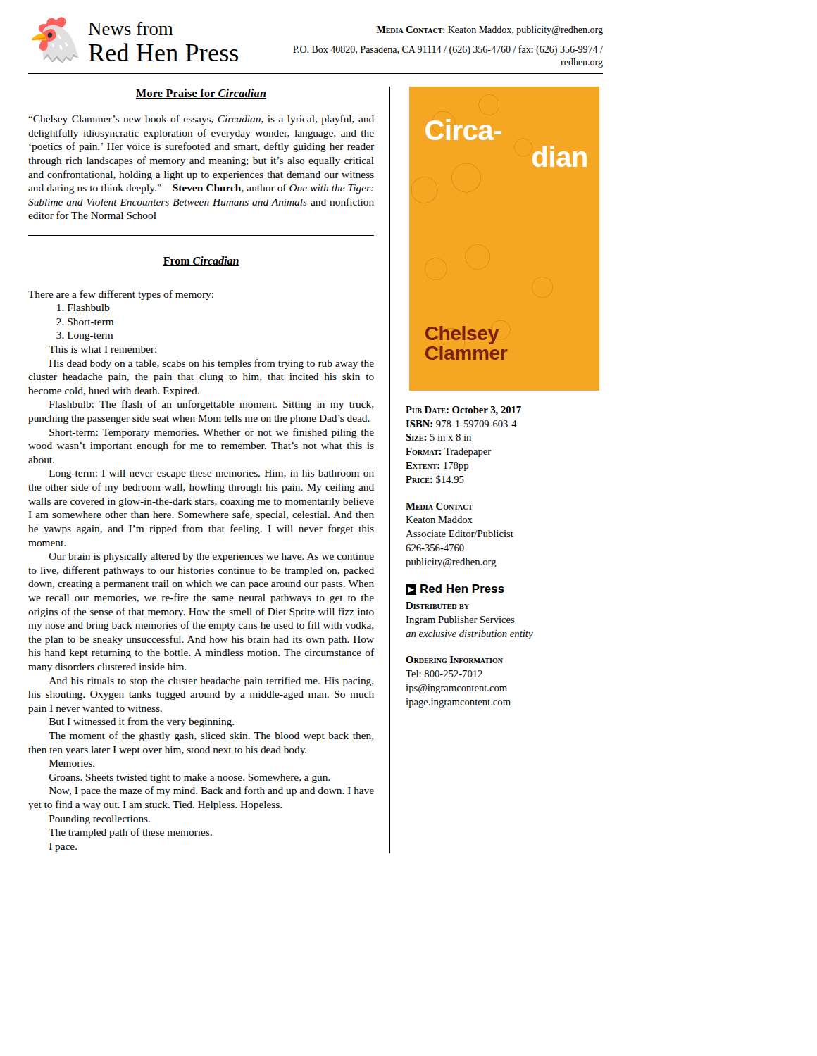🐔
News from
Red Hen Press
Media Contact: Keaton Maddox, publicity@redhen.org
P.O. Box 40820, Pasadena, CA 91114 / (626) 356-4760 / fax: (626) 356-9974 / redhen.org
More Praise for Circadian
“Chelsey Clammer’s new book of essays, Circadian, is a lyrical, playful, and delightfully idiosyncratic exploration of everyday wonder, language, and the ‘poetics of pain.’ Her voice is surefooted and smart, deftly guiding her reader through rich landscapes of memory and meaning; but it’s also equally critical and confrontational, holding a light up to experiences that demand our witness and daring us to think deeply.”—Steven Church, author of One with the Tiger: Sublime and Violent Encounters Between Humans and Animals and nonfiction editor for The Normal School
From Circadian
There are a few different types of memory:
Flashbulb
Short-term
Long-term
This is what I remember:
His dead body on a table, scabs on his temples from trying to rub away the cluster headache pain, the pain that clung to him, that incited his skin to become cold, hued with death. Expired.
Flashbulb: The flash of an unforgettable moment. Sitting in my truck, punching the passenger side seat when Mom tells me on the phone Dad’s dead.
Short-term: Temporary memories. Whether or not we finished piling the wood wasn’t important enough for me to remember. That’s not what this is about.
Long-term: I will never escape these memories. Him, in his bathroom on the other side of my bedroom wall, howling through his pain. My ceiling and walls are covered in glow-in-the-dark stars, coaxing me to momentarily believe I am somewhere other than here. Somewhere safe, special, celestial. And then he yawps again, and I’m ripped from that feeling. I will never forget this moment.
Our brain is physically altered by the experiences we have. As we continue to live, different pathways to our histories continue to be trampled on, packed down, creating a permanent trail on which we can pace around our pasts. When we recall our memories, we re-fire the same neural pathways to get to the origins of the sense of that memory. How the smell of Diet Sprite will fizz into my nose and bring back memories of the empty cans he used to fill with vodka, the plan to be sneaky unsuccessful. And how his brain had its own path. How his hand kept returning to the bottle. A mindless motion. The circumstance of many disorders clustered inside him.
And his rituals to stop the cluster headache pain terrified me. His pacing, his shouting. Oxygen tanks tugged around by a middle-aged man. So much pain I never wanted to witness.
But I witnessed it from the very beginning.
The moment of the ghastly gash, sliced skin. The blood wept back then, then ten years later I wept over him, stood next to his dead body.
Memories.
Groans. Sheets twisted tight to make a noose. Somewhere, a gun.
Now, I pace the maze of my mind. Back and forth and up and down. I have yet to find a way out. I am stuck. Tied. Helpless. Hopeless.
Pounding recollections.
The trampled path of these memories.
I pace.
Circa-dian
Chelsey
Clammer
Pub Date: October 3, 2017
ISBN: 978-1-59709-603-4
Size: 5 in x 8 in
Format: Tradepaper
Extent: 178pp
Price: $14.95
Media Contact Keaton Maddox
Associate Editor/Publicist
626-356-4760
publicity@redhen.org
Red Hen Press
Distributed by Ingram Publisher Services
an exclusive distribution entity
Ordering Information Tel: 800-252-7012
ips@ingramcontent.com
ipage.ingramcontent.com